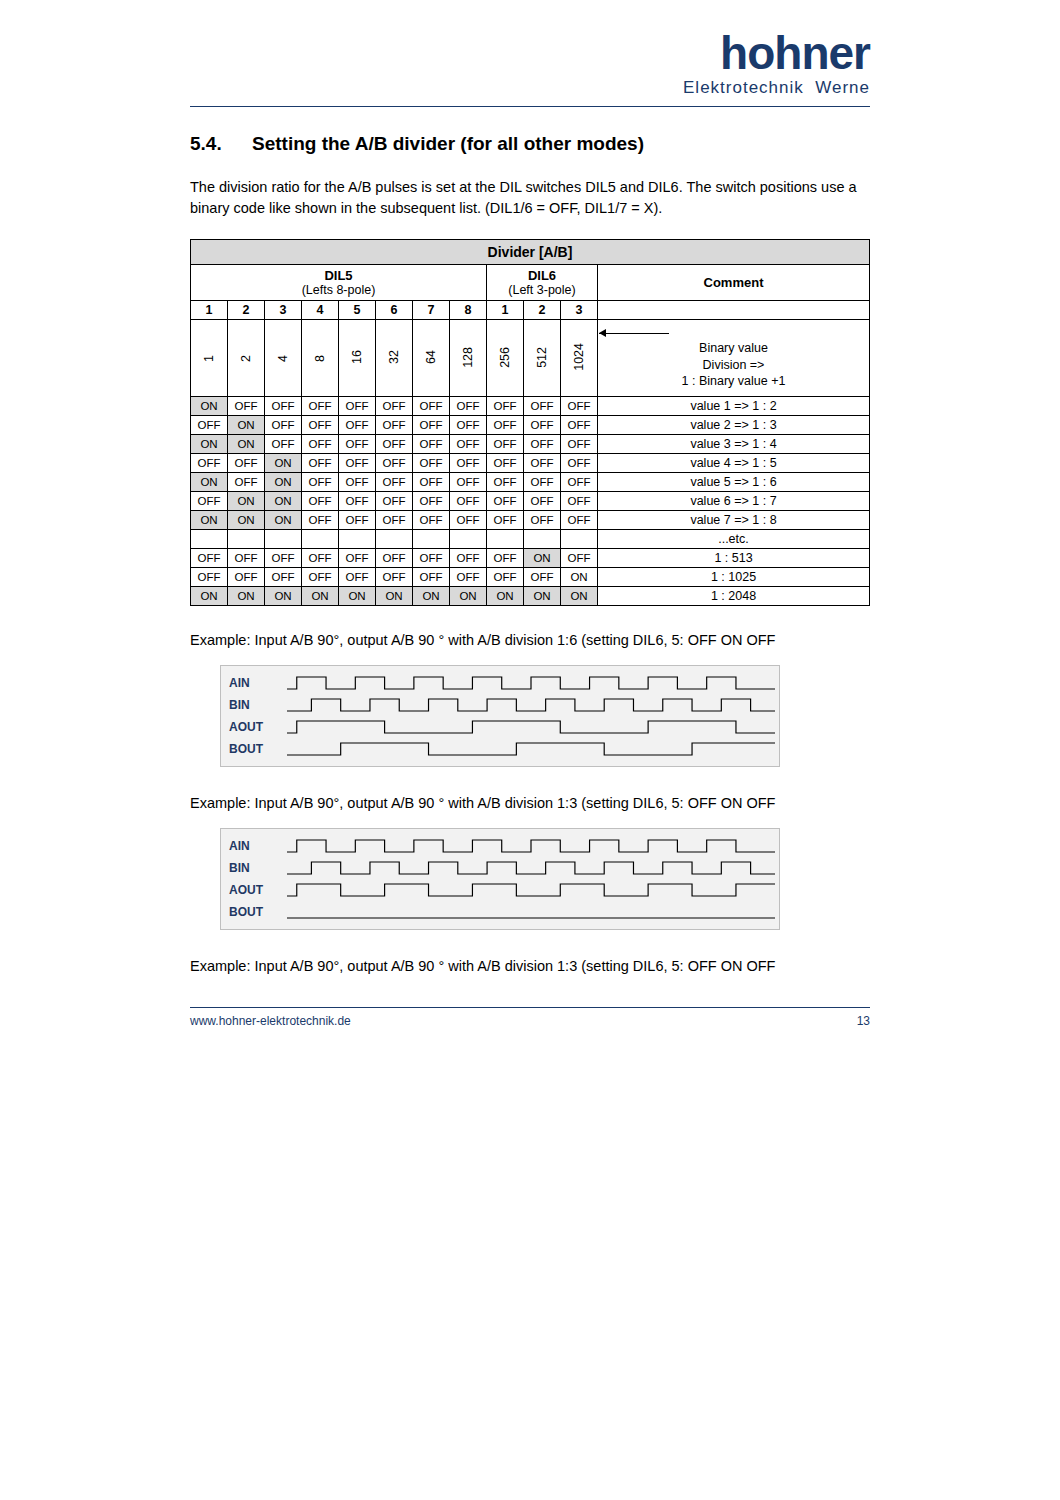hohner
Elektrotechnik Werne
5.4. Setting the A/B divider (for all other modes)
The division ratio for the A/B pulses is set at the DIL switches DIL5 and DIL6. The switch positions use a binary code like shown in the subsequent list. (DIL1/6 = OFF, DIL1/7 = X).
| Divider [A/B] |
| --- |
| DIL5 (Lefts 8-pole) | DIL6 (Left 3-pole) | Comment |
| 1 | 2 | 3 | 4 | 5 | 6 | 7 | 8 | 1 | 2 | 3 | |
| 1 | 2 | 4 | 8 | 16 | 32 | 64 | 128 | 256 | 512 | 1024 | Binary value Division => 1 : Binary value +1 |
| ON | OFF | OFF | OFF | OFF | OFF | OFF | OFF | OFF | OFF | OFF | value 1 => 1 : 2 |
| OFF | ON | OFF | OFF | OFF | OFF | OFF | OFF | OFF | OFF | OFF | value 2 => 1 : 3 |
| ON | ON | OFF | OFF | OFF | OFF | OFF | OFF | OFF | OFF | OFF | value 3 => 1 : 4 |
| OFF | OFF | ON | OFF | OFF | OFF | OFF | OFF | OFF | OFF | OFF | value 4 => 1 : 5 |
| ON | OFF | ON | OFF | OFF | OFF | OFF | OFF | OFF | OFF | OFF | value 5 => 1 : 6 |
| OFF | ON | ON | OFF | OFF | OFF | OFF | OFF | OFF | OFF | OFF | value 6 => 1 : 7 |
| ON | ON | ON | OFF | OFF | OFF | OFF | OFF | OFF | OFF | OFF | value 7 => 1 : 8 |
| | | | | | | | | | | | ...etc. |
| OFF | OFF | OFF | OFF | OFF | OFF | OFF | OFF | OFF | ON | OFF | 1 : 513 |
| OFF | OFF | OFF | OFF | OFF | OFF | OFF | OFF | OFF | OFF | ON | 1 : 1025 |
| ON | ON | ON | ON | ON | ON | ON | ON | ON | ON | ON | 1 : 2048 |
Example: Input A/B 90°, output A/B 90 ° with A/B division 1:6 (setting DIL6, 5: OFF ON OFF
AIN
BIN
AOUT
BOUT
Example: Input A/B 90°, output A/B 90 ° with A/B division 1:3 (setting DIL6, 5: OFF ON OFF
AIN
BIN
AOUT
BOUT
Example: Input A/B 90°, output A/B 90 ° with A/B division 1:3 (setting DIL6, 5: OFF ON OFF
www.hohner-elektrotechnik.de 13